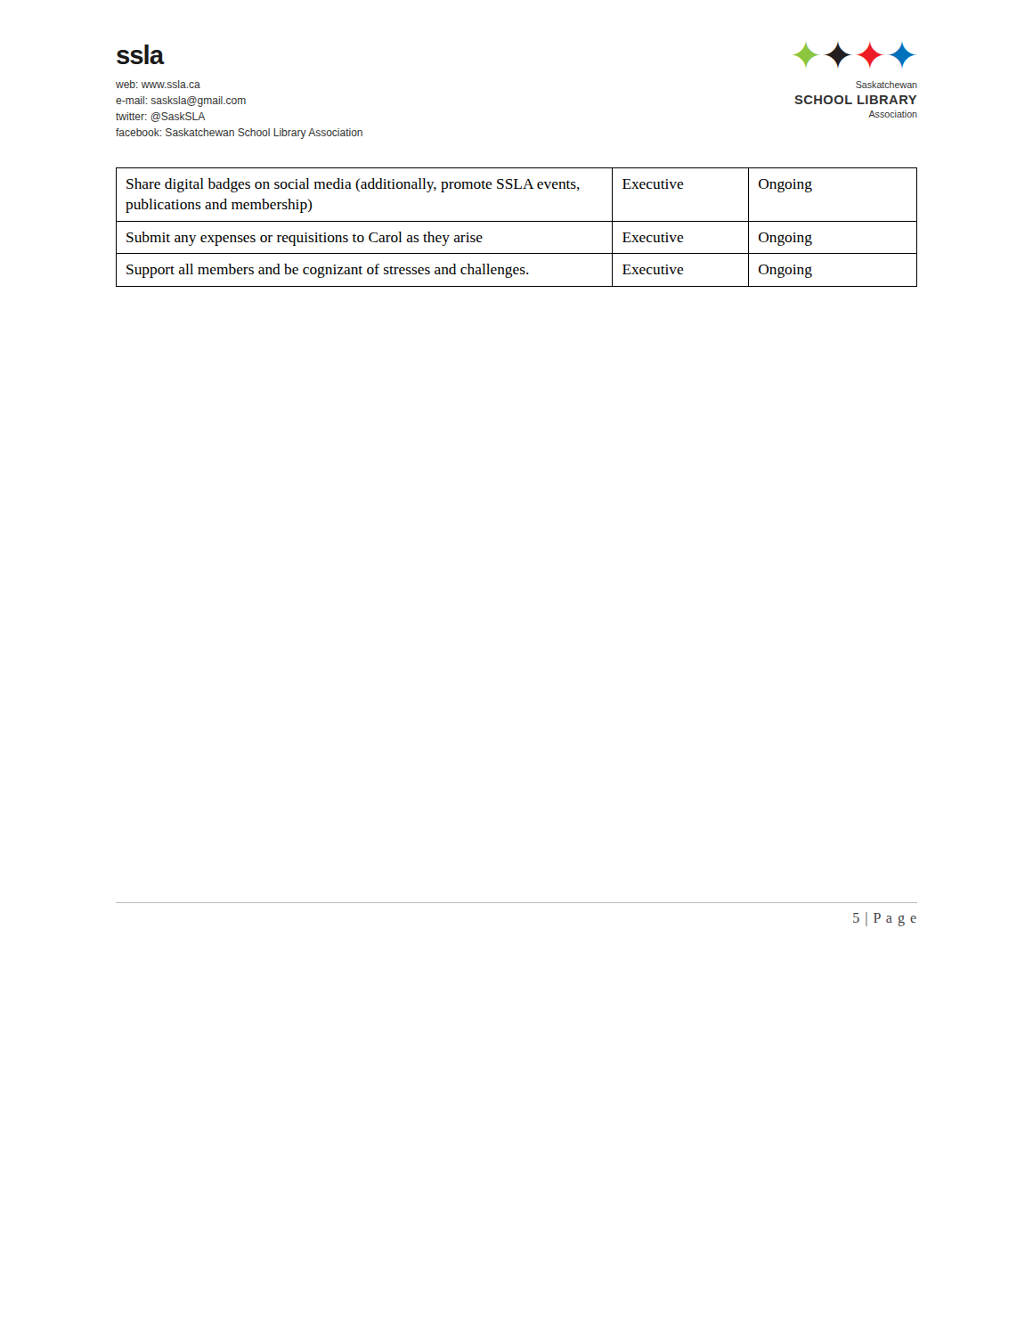ssla
web: www.ssla.ca
e-mail: sasksla@gmail.com
twitter: @SaskSLA
facebook: Saskatchewan School Library Association
✦✦✦✦
Saskatchewan
SCHOOL LIBRARY
Association
| Share digital badges on social media (additionally, promote SSLA events, publications and membership) | Executive | Ongoing |
| Submit any expenses or requisitions to Carol as they arise | Executive | Ongoing |
| Support all members and be cognizant of stresses and challenges. | Executive | Ongoing |
5 | P a g e